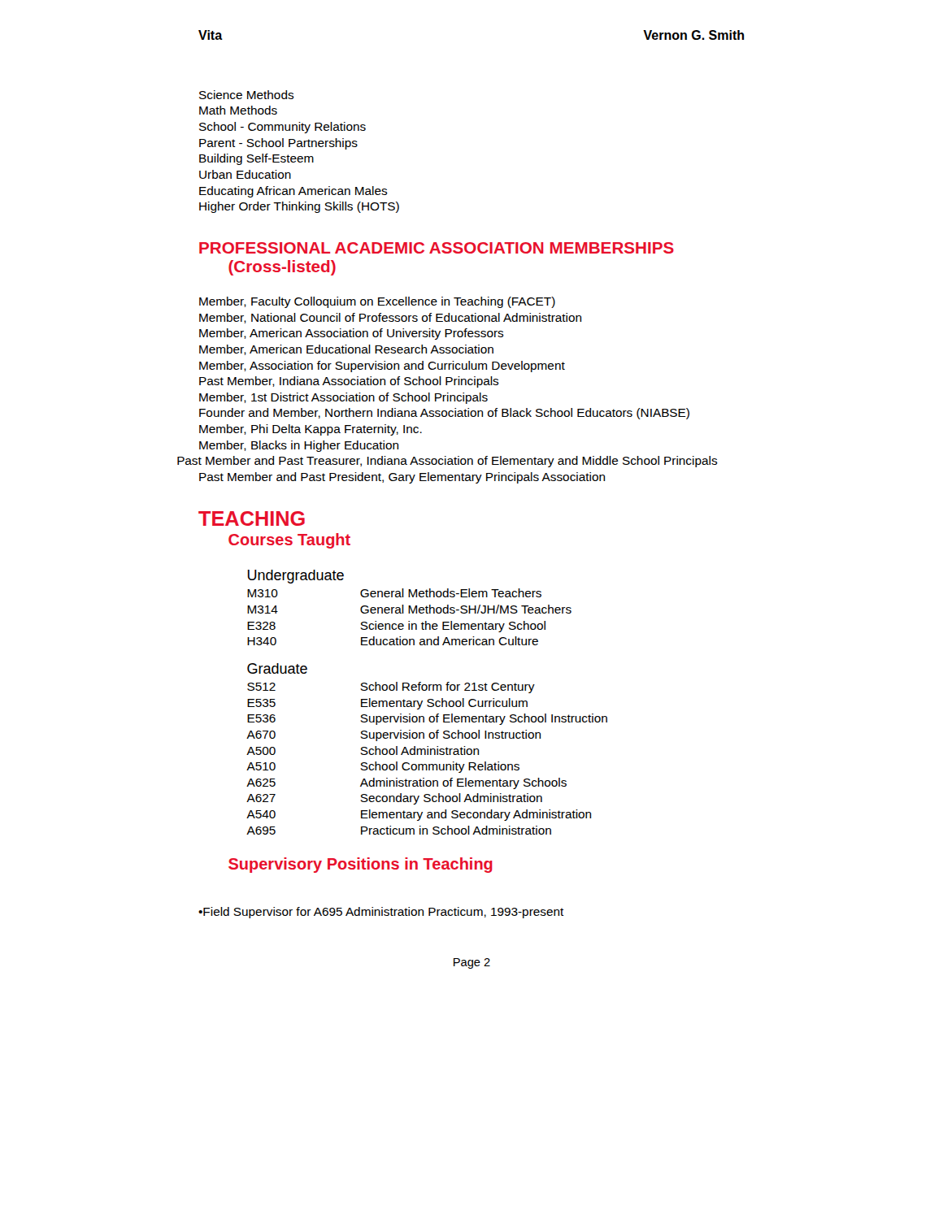Vita Vernon G. Smith
Science Methods
Math Methods
School - Community Relations
Parent - School Partnerships
Building Self-Esteem
Urban Education
Educating African American Males
Higher Order Thinking Skills (HOTS)
PROFESSIONAL ACADEMIC ASSOCIATION MEMBERSHIPS (Cross-listed)
Member, Faculty Colloquium on Excellence in Teaching (FACET)
Member, National Council of Professors of Educational Administration
Member, American Association of University Professors
Member, American Educational Research Association
Member, Association for Supervision and Curriculum Development
Past Member, Indiana Association of School Principals
Member, 1st District Association of School Principals
Founder and Member, Northern Indiana Association of Black School Educators (NIABSE)
Member, Phi Delta Kappa Fraternity, Inc.
Member, Blacks in Higher Education
Past Member and Past Treasurer, Indiana Association of Elementary and Middle School Principals
Past Member and Past President, Gary Elementary Principals Association
TEACHING
Courses Taught
Undergraduate
| M310 | General Methods-Elem Teachers |
| M314 | General Methods-SH/JH/MS Teachers |
| E328 | Science in the Elementary School |
| H340 | Education and American Culture |
Graduate
| S512 | School Reform for 21st Century |
| E535 | Elementary School Curriculum |
| E536 | Supervision of Elementary School Instruction |
| A670 | Supervision of School Instruction |
| A500 | School Administration |
| A510 | School Community Relations |
| A625 | Administration of Elementary Schools |
| A627 | Secondary School Administration |
| A540 | Elementary and Secondary Administration |
| A695 | Practicum in School Administration |
Supervisory Positions in Teaching
•Field Supervisor for A695 Administration Practicum, 1993-present
Page 2